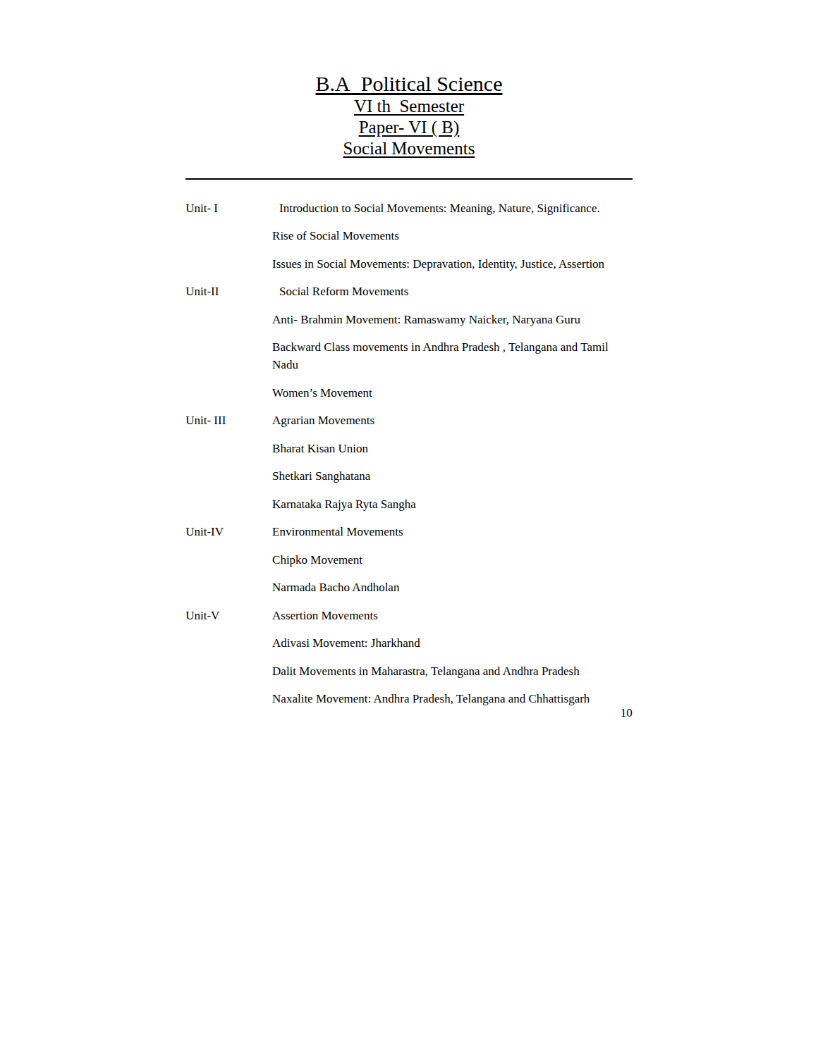B.A Political Science
VI th Semester
Paper- VI ( B)
Social Movements
| Unit- I | Introduction to Social Movements: Meaning, Nature, Significance. Rise of Social Movements Issues in Social Movements: Depravation, Identity, Justice, Assertion |
| Unit-II | Social Reform Movements Anti- Brahmin Movement: Ramaswamy Naicker, Naryana Guru Backward Class movements in Andhra Pradesh , Telangana and Tamil Nadu Women’s Movement |
| Unit- III | Agrarian Movements Bharat Kisan Union Shetkari Sanghatana Karnataka Rajya Ryta Sangha |
| Unit-IV | Environmental Movements Chipko Movement Narmada Bacho Andholan |
| Unit-V | Assertion Movements Adivasi Movement: Jharkhand Dalit Movements in Maharastra, Telangana and Andhra Pradesh Naxalite Movement: Andhra Pradesh, Telangana and Chhattisgarh |
10